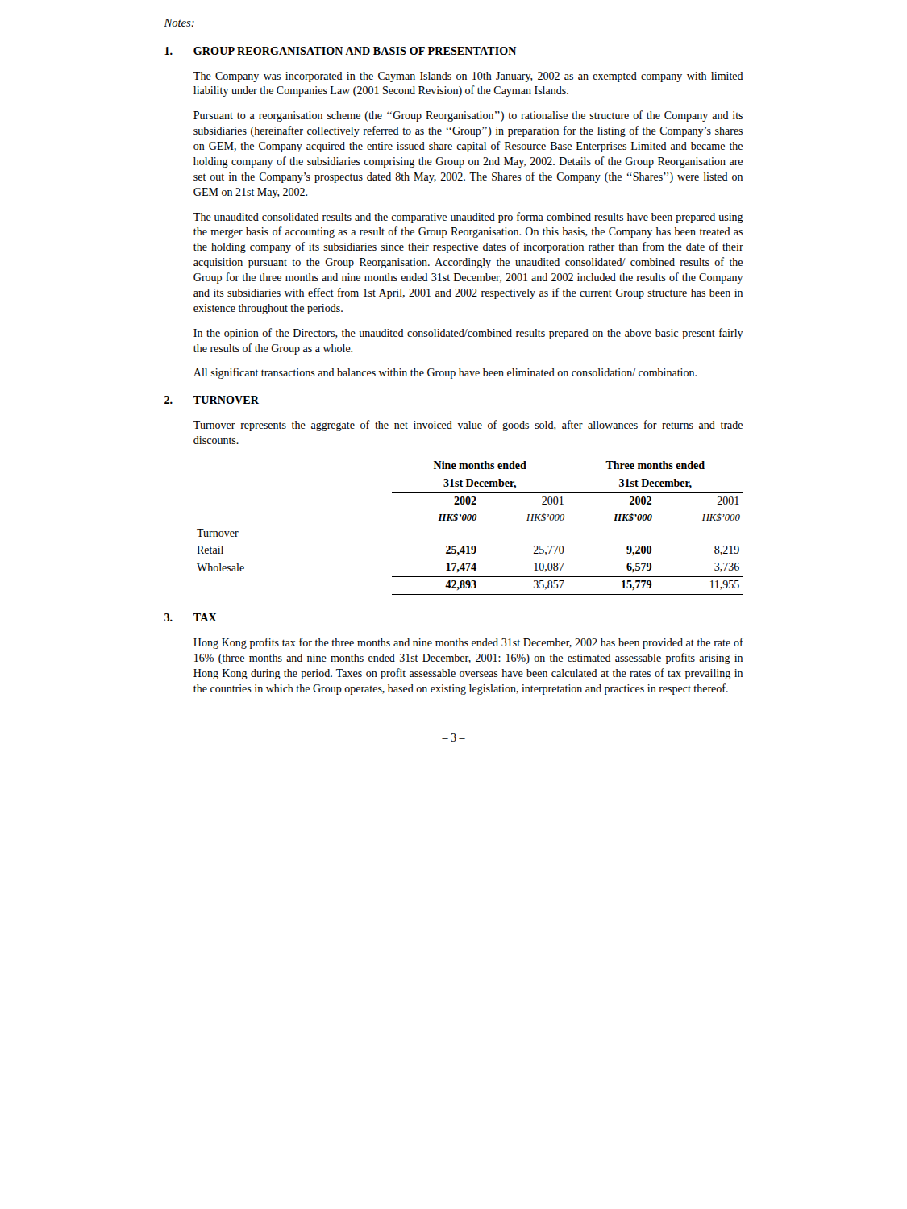Notes:
1.
GROUP REORGANISATION AND BASIS OF PRESENTATION
The Company was incorporated in the Cayman Islands on 10th January, 2002 as an exempted company with limited liability under the Companies Law (2001 Second Revision) of the Cayman Islands.
Pursuant to a reorganisation scheme (the ‘‘Group Reorganisation’’) to rationalise the structure of the Company and its subsidiaries (hereinafter collectively referred to as the ‘‘Group’’) in preparation for the listing of the Company’s shares on GEM, the Company acquired the entire issued share capital of Resource Base Enterprises Limited and became the holding company of the subsidiaries comprising the Group on 2nd May, 2002. Details of the Group Reorganisation are set out in the Company’s prospectus dated 8th May, 2002. The Shares of the Company (the ‘‘Shares’’) were listed on GEM on 21st May, 2002.
The unaudited consolidated results and the comparative unaudited pro forma combined results have been prepared using the merger basis of accounting as a result of the Group Reorganisation. On this basis, the Company has been treated as the holding company of its subsidiaries since their respective dates of incorporation rather than from the date of their acquisition pursuant to the Group Reorganisation. Accordingly the unaudited consolidated/ combined results of the Group for the three months and nine months ended 31st December, 2001 and 2002 included the results of the Company and its subsidiaries with effect from 1st April, 2001 and 2002 respectively as if the current Group structure has been in existence throughout the periods.
In the opinion of the Directors, the unaudited consolidated/combined results prepared on the above basic present fairly the results of the Group as a whole.
All significant transactions and balances within the Group have been eliminated on consolidation/ combination.
2.
TURNOVER
Turnover represents the aggregate of the net invoiced value of goods sold, after allowances for returns and trade discounts.
| | Nine months ended | Three months ended |
| | 31st December, | 31st December, |
| | 2002 | 2001 | 2002 | 2001 |
| | HK$’000 | HK$’000 | HK$’000 | HK$’000 |
| Turnover | | | | |
| Retail | 25,419 | 25,770 | 9,200 | 8,219 |
| Wholesale | 17,474 | 10,087 | 6,579 | 3,736 |
| | 42,893 | 35,857 | 15,779 | 11,955 |
3.
TAX
Hong Kong profits tax for the three months and nine months ended 31st December, 2002 has been provided at the rate of 16% (three months and nine months ended 31st December, 2001: 16%) on the estimated assessable profits arising in Hong Kong during the period. Taxes on profit assessable overseas have been calculated at the rates of tax prevailing in the countries in which the Group operates, based on existing legislation, interpretation and practices in respect thereof.
– 3 –